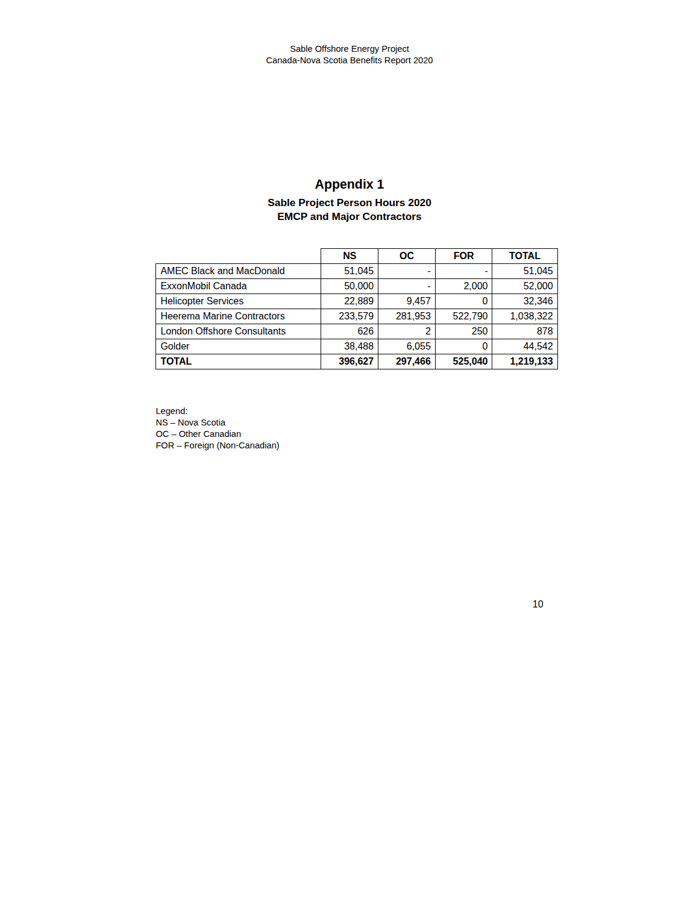Sable Offshore Energy Project
Canada-Nova Scotia Benefits Report 2020
Appendix 1
Sable Project Person Hours 2020
EMCP and Major Contractors
| | NS | OC | FOR | TOTAL |
| --- | --- | --- | --- | --- |
| AMEC Black and MacDonald | 51,045 | - | - | 51,045 |
| ExxonMobil Canada | 50,000 | - | 2,000 | 52,000 |
| Helicopter Services | 22,889 | 9,457 | 0 | 32,346 |
| Heerema Marine Contractors | 233,579 | 281,953 | 522,790 | 1,038,322 |
| London Offshore Consultants | 626 | 2 | 250 | 878 |
| Golder | 38,488 | 6,055 | 0 | 44,542 |
| TOTAL | 396,627 | 297,466 | 525,040 | 1,219,133 |
Legend:
NS – Nova Scotia
OC – Other Canadian
FOR – Foreign (Non-Canadian)
10